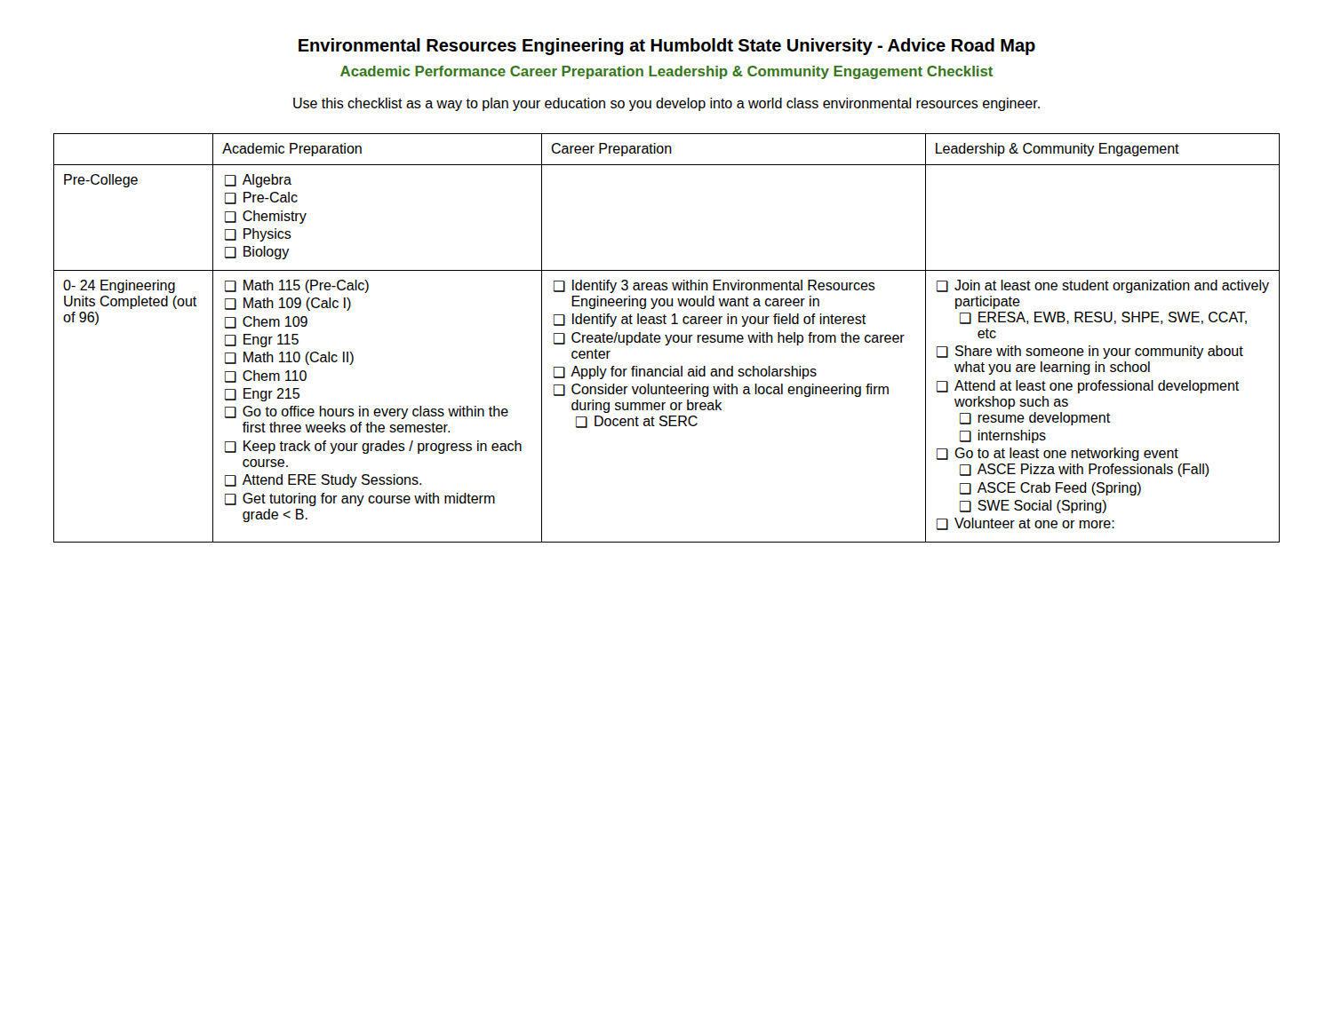Environmental Resources Engineering at Humboldt State University - Advice Road Map
Academic Performance Career Preparation Leadership & Community Engagement Checklist
Use this checklist as a way to plan your education so you develop into a world class environmental resources engineer.
| | Academic Preparation | Career Preparation | Leadership & Community Engagement |
| --- | --- | --- | --- |
| Pre-College | Algebra Pre-Calc Chemistry Physics Biology | | |
| 0- 24 Engineering Units Completed (out of 96) | Math 115 (Pre-Calc) Math 109 (Calc I) Chem 109 Engr 115 Math 110 (Calc II) Chem 110 Engr 215 Go to office hours in every class within the first three weeks of the semester. Keep track of your grades / progress in each course. Attend ERE Study Sessions. Get tutoring for any course with midterm grade < B. | Identify 3 areas within Environmental Resources Engineering you would want a career in Identify at least 1 career in your field of interest Create/update your resume with help from the career center Apply for financial aid and scholarships Consider volunteering with a local engineering firm during summer or break Docent at SERC | Join at least one student organization and actively participate ERESA, EWB, RESU, SHPE, SWE, CCAT, etc Share with someone in your community about what you are learning in school Attend at least one professional development workshop such as resume development internships Go to at least one networking event ASCE Pizza with Professionals (Fall) ASCE Crab Feed (Spring) SWE Social (Spring) Volunteer at one or more: |